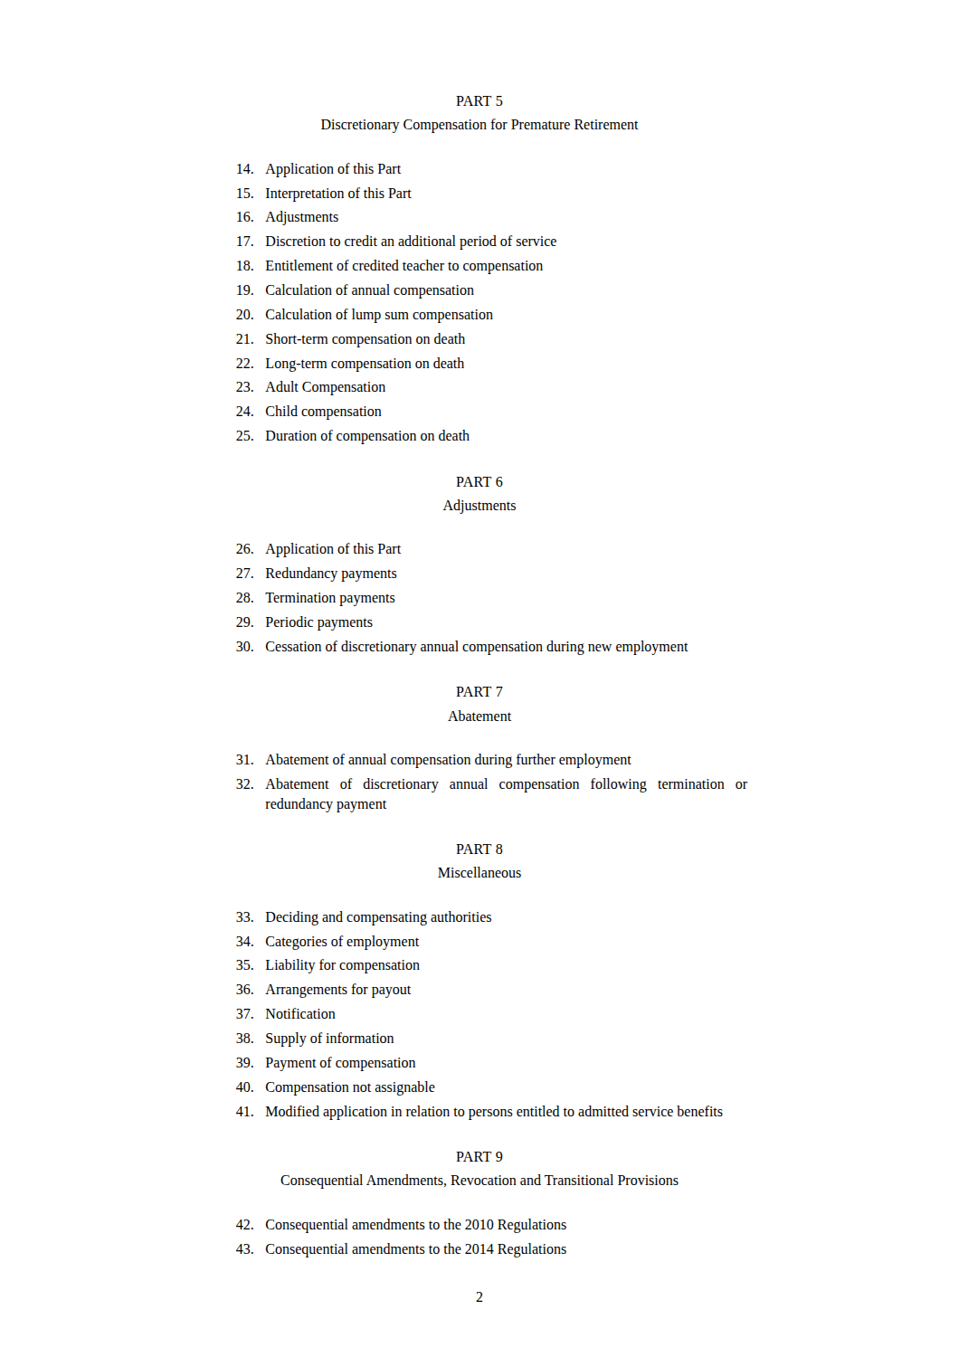PART 5
Discretionary Compensation for Premature Retirement
14. Application of this Part
15. Interpretation of this Part
16. Adjustments
17. Discretion to credit an additional period of service
18. Entitlement of credited teacher to compensation
19. Calculation of annual compensation
20. Calculation of lump sum compensation
21. Short-term compensation on death
22. Long-term compensation on death
23. Adult Compensation
24. Child compensation
25. Duration of compensation on death
PART 6
Adjustments
26. Application of this Part
27. Redundancy payments
28. Termination payments
29. Periodic payments
30. Cessation of discretionary annual compensation during new employment
PART 7
Abatement
31. Abatement of annual compensation during further employment
32. Abatement of discretionary annual compensation following termination or redundancy payment
PART 8
Miscellaneous
33. Deciding and compensating authorities
34. Categories of employment
35. Liability for compensation
36. Arrangements for payout
37. Notification
38. Supply of information
39. Payment of compensation
40. Compensation not assignable
41. Modified application in relation to persons entitled to admitted service benefits
PART 9
Consequential Amendments, Revocation and Transitional Provisions
42. Consequential amendments to the 2010 Regulations
43. Consequential amendments to the 2014 Regulations
2